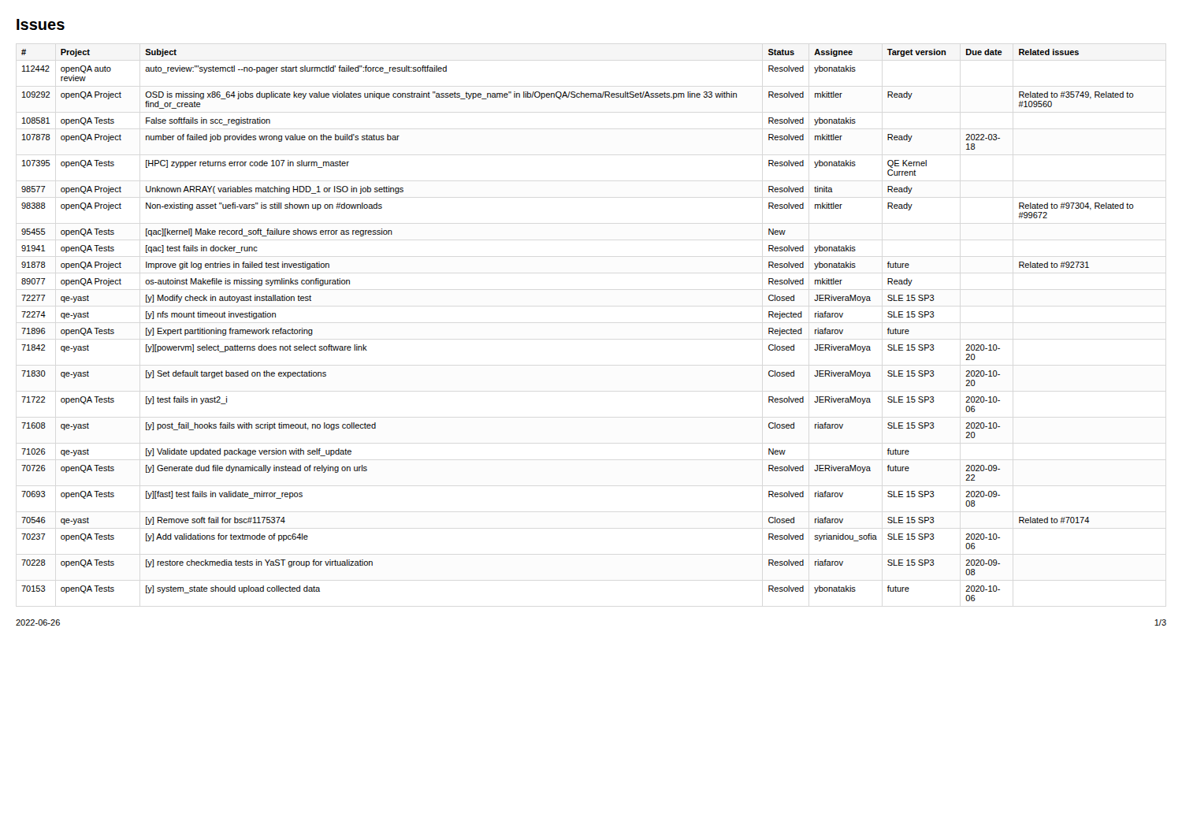Issues
| # | Project | Subject | Status | Assignee | Target version | Due date | Related issues |
| --- | --- | --- | --- | --- | --- | --- | --- |
| 112442 | openQA auto review | auto_review:"'systemctl --no-pager start slurmctld' failed":force_result:softfailed | Resolved | ybonatakis | | | |
| 109292 | openQA Project | OSD is missing x86_64 jobs duplicate key value violates unique constraint "assets_type_name" in lib/OpenQA/Schema/ResultSet/Assets.pm line 33 within find_or_create | Resolved | mkittler | Ready | | Related to #35749, Related to #109560 |
| 108581 | openQA Tests | False softfails in scc_registration | Resolved | ybonatakis | | | |
| 107878 | openQA Project | number of failed job provides wrong value on the build's status bar | Resolved | mkittler | Ready | 2022-03-18 | |
| 107395 | openQA Tests | [HPC] zypper returns error code 107 in slurm_master | Resolved | ybonatakis | QE Kernel Current | | |
| 98577 | openQA Project | Unknown ARRAY( variables matching HDD_1 or ISO in job settings | Resolved | tinita | Ready | | |
| 98388 | openQA Project | Non-existing asset "uefi-vars" is still shown up on #downloads | Resolved | mkittler | Ready | | Related to #97304, Related to #99672 |
| 95455 | openQA Tests | [qac][kernel] Make record_soft_failure shows error as regression | New | | | | |
| 91941 | openQA Tests | [qac] test fails in docker_runc | Resolved | ybonatakis | | | |
| 91878 | openQA Project | Improve git log entries in failed test investigation | Resolved | ybonatakis | future | | Related to #92731 |
| 89077 | openQA Project | os-autoinst Makefile is missing symlinks configuration | Resolved | mkittler | Ready | | |
| 72277 | qe-yast | [y] Modify check in autoyast installation test | Closed | JERiveraMoya | SLE 15 SP3 | | |
| 72274 | qe-yast | [y] nfs mount timeout investigation | Rejected | riafarov | SLE 15 SP3 | | |
| 71896 | openQA Tests | [y] Expert partitioning framework refactoring | Rejected | riafarov | future | | |
| 71842 | qe-yast | [y][powervm] select_patterns does not select software link | Closed | JERiveraMoya | SLE 15 SP3 | 2020-10-20 | |
| 71830 | qe-yast | [y] Set default target based on the expectations | Closed | JERiveraMoya | SLE 15 SP3 | 2020-10-20 | |
| 71722 | openQA Tests | [y] test fails in yast2_i | Resolved | JERiveraMoya | SLE 15 SP3 | 2020-10-06 | |
| 71608 | qe-yast | [y] post_fail_hooks fails with script timeout, no logs collected | Closed | riafarov | SLE 15 SP3 | 2020-10-20 | |
| 71026 | qe-yast | [y] Validate updated package version with self_update | New | | future | | |
| 70726 | openQA Tests | [y] Generate dud file dynamically instead of relying on urls | Resolved | JERiveraMoya | future | 2020-09-22 | |
| 70693 | openQA Tests | [y][fast] test fails in validate_mirror_repos | Resolved | riafarov | SLE 15 SP3 | 2020-09-08 | |
| 70546 | qe-yast | [y] Remove soft fail for bsc#1175374 | Closed | riafarov | SLE 15 SP3 | | Related to #70174 |
| 70237 | openQA Tests | [y] Add validations for textmode of ppc64le | Resolved | syrianidou_sofia | SLE 15 SP3 | 2020-10-06 | |
| 70228 | openQA Tests | [y] restore checkmedia tests in YaST group for virtualization | Resolved | riafarov | SLE 15 SP3 | 2020-09-08 | |
| 70153 | openQA Tests | [y] system_state should upload collected data | Resolved | ybonatakis | future | 2020-10-06 | |
2022-06-26 1/3